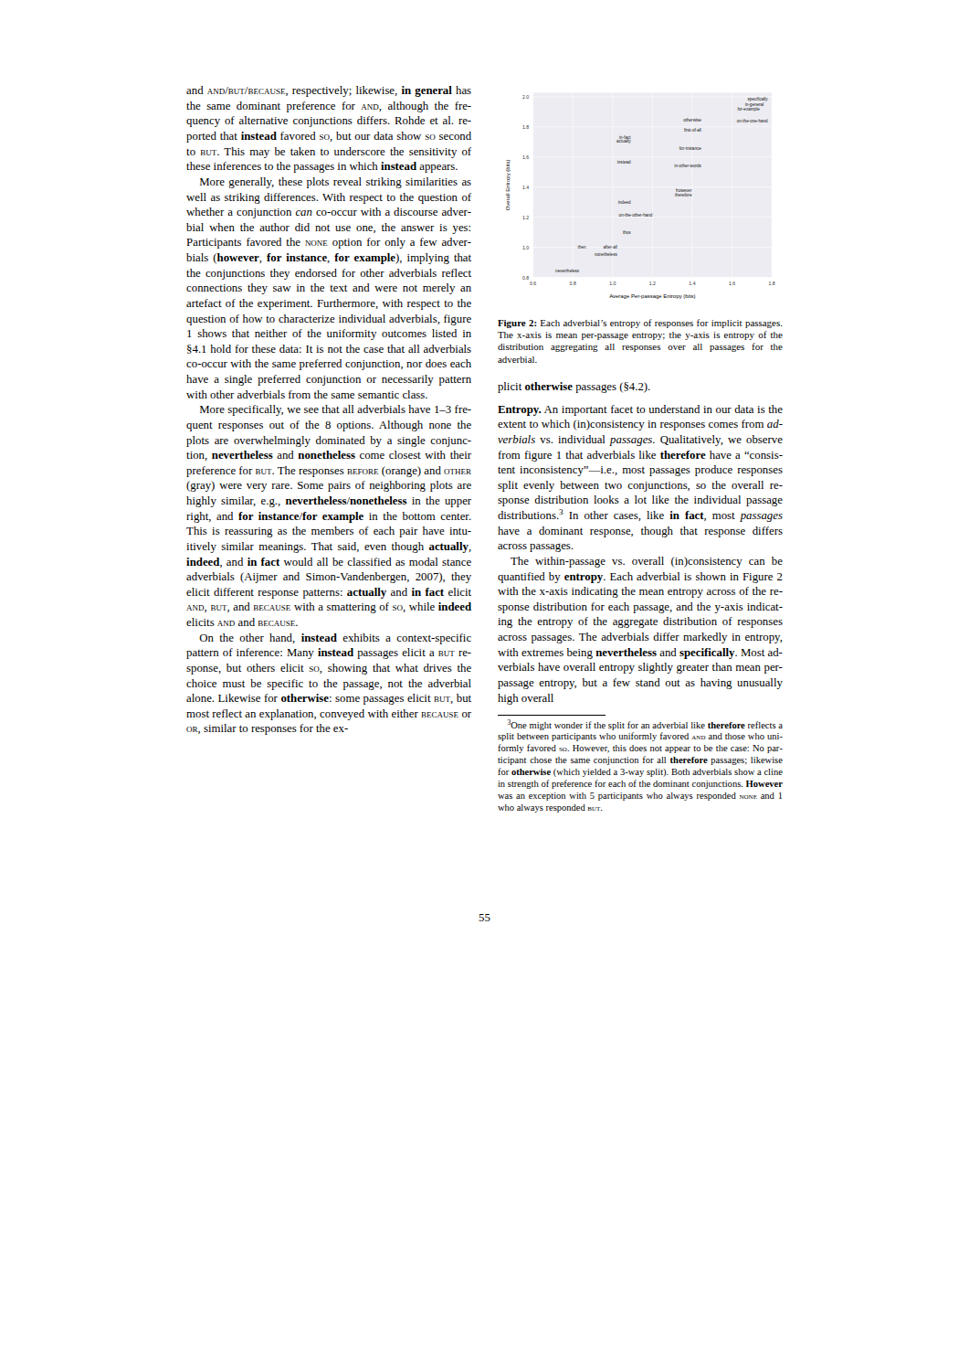and and/but/because, respectively; likewise, in general has the same dominant preference for and, although the frequency of alternative conjunctions differs. Rohde et al. reported that instead favored so, but our data show so second to but. This may be taken to underscore the sensitivity of these inferences to the passages in which instead appears.
More generally, these plots reveal striking similarities as well as striking differences. With respect to the question of whether a conjunction can co-occur with a discourse adverbial when the author did not use one, the answer is yes: Participants favored the none option for only a few adverbials (however, for instance, for example), implying that the conjunctions they endorsed for other adverbials reflect connections they saw in the text and were not merely an artefact of the experiment. Furthermore, with respect to the question of how to characterize individual adverbials, figure 1 shows that neither of the uniformity outcomes listed in §4.1 hold for these data: It is not the case that all adverbials co-occur with the same preferred conjunction, nor does each have a single preferred conjunction or necessarily pattern with other adverbials from the same semantic class.
More specifically, we see that all adverbials have 1–3 frequent responses out of the 8 options. Although none the plots are overwhelmingly dominated by a single conjunction, nevertheless and nonetheless come closest with their preference for but. The responses before (orange) and other (gray) were very rare. Some pairs of neighboring plots are highly similar, e.g., nevertheless/nonetheless in the upper right, and for instance/for example in the bottom center. This is reassuring as the members of each pair have intuitively similar meanings. That said, even though actually, indeed, and in fact would all be classified as modal stance adverbials (Aijmer and Simon-Vandenbergen, 2007), they elicit different response patterns: actually and in fact elicit and, but, and because with a smattering of so, while indeed elicits and and because.
On the other hand, instead exhibits a context-specific pattern of inference: Many instead passages elicit a but response, but others elicit so, showing that what drives the choice must be specific to the passage, not the adverbial alone. Likewise for otherwise: some passages elicit but, but most reflect an explanation, conveyed with either because or or, similar to responses for the ex-
0.8 1.0 1.2 1.4 1.6 1.8 2.0 0.6 0.8 1.0 1.2 1.4 1.6 1.8 Average Per-passage Entropy (bits) Overall Entropy (bits) specifically in-general for-example otherwise first-of-all on-the-one-hand in-fact actually for-instance instead in-other-words however therefore indeed on-the-other-hand thus then after-all nonetheless nevertheless
Figure 2: Each adverbial’s entropy of responses for implicit passages. The x-axis is mean per-passage entropy; the y-axis is entropy of the distribution aggregating all responses over all passages for the adverbial.
plicit otherwise passages (§4.2).
Entropy. An important facet to understand in our data is the extent to which (in)consistency in responses comes from adverbials vs. individual passages. Qualitatively, we observe from figure 1 that adverbials like therefore have a “consistent inconsistency”—i.e., most passages produce responses split evenly between two conjunctions, so the overall response distribution looks a lot like the individual passage distributions.3 In other cases, like in fact, most passages have a dominant response, though that response differs across passages.
The within-passage vs. overall (in)consistency can be quantified by entropy. Each adverbial is shown in Figure 2 with the x-axis indicating the mean entropy across of the response distribution for each passage, and the y-axis indicating the entropy of the aggregate distribution of responses across passages. The adverbials differ markedly in entropy, with extremes being nevertheless and specifically. Most adverbials have overall entropy slightly greater than mean per-passage entropy, but a few stand out as having unusually high overall
3One might wonder if the split for an adverbial like therefore reflects a split between participants who uniformly favored and and those who uniformly favored so. However, this does not appear to be the case: No participant chose the same conjunction for all therefore passages; likewise for otherwise (which yielded a 3-way split). Both adverbials show a cline in strength of preference for each of the dominant conjunctions. However was an exception with 5 participants who always responded none and 1 who always responded but.
55